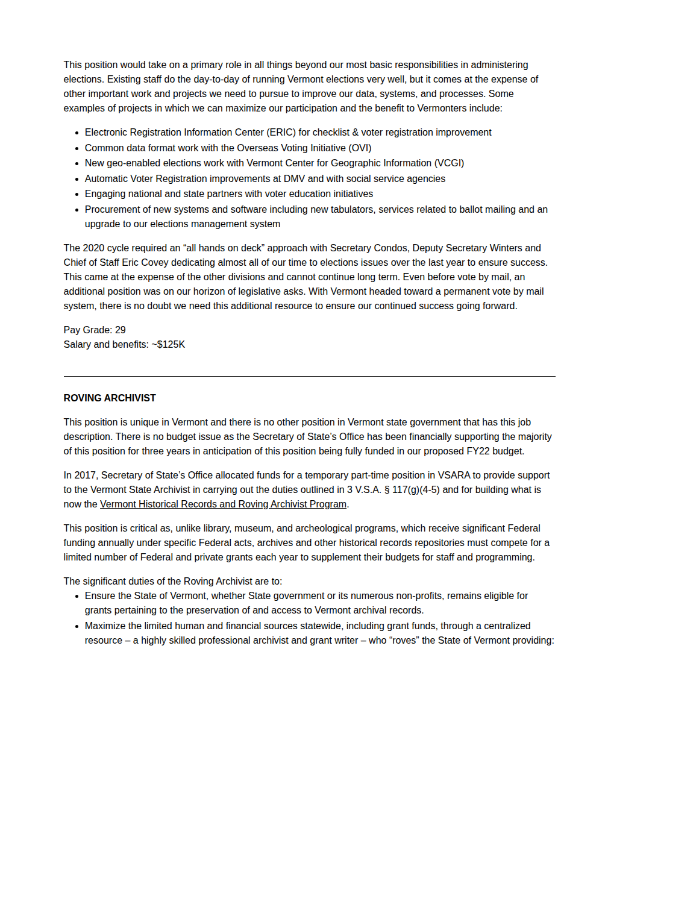This position would take on a primary role in all things beyond our most basic responsibilities in administering elections. Existing staff do the day-to-day of running Vermont elections very well, but it comes at the expense of other important work and projects we need to pursue to improve our data, systems, and processes. Some examples of projects in which we can maximize our participation and the benefit to Vermonters include:
Electronic Registration Information Center (ERIC) for checklist & voter registration improvement
Common data format work with the Overseas Voting Initiative (OVI)
New geo-enabled elections work with Vermont Center for Geographic Information (VCGI)
Automatic Voter Registration improvements at DMV and with social service agencies
Engaging national and state partners with voter education initiatives
Procurement of new systems and software including new tabulators, services related to ballot mailing and an upgrade to our elections management system
The 2020 cycle required an “all hands on deck” approach with Secretary Condos, Deputy Secretary Winters and Chief of Staff Eric Covey dedicating almost all of our time to elections issues over the last year to ensure success. This came at the expense of the other divisions and cannot continue long term. Even before vote by mail, an additional position was on our horizon of legislative asks. With Vermont headed toward a permanent vote by mail system, there is no doubt we need this additional resource to ensure our continued success going forward.
Pay Grade: 29
Salary and benefits: ~$125K
Roving Archivist
This position is unique in Vermont and there is no other position in Vermont state government that has this job description. There is no budget issue as the Secretary of State’s Office has been financially supporting the majority of this position for three years in anticipation of this position being fully funded in our proposed FY22 budget.
In 2017, Secretary of State’s Office allocated funds for a temporary part-time position in VSARA to provide support to the Vermont State Archivist in carrying out the duties outlined in 3 V.S.A. § 117(g)(4-5) and for building what is now the Vermont Historical Records and Roving Archivist Program.
This position is critical as, unlike library, museum, and archeological programs, which receive significant Federal funding annually under specific Federal acts, archives and other historical records repositories must compete for a limited number of Federal and private grants each year to supplement their budgets for staff and programming.
The significant duties of the Roving Archivist are to:
Ensure the State of Vermont, whether State government or its numerous non-profits, remains eligible for grants pertaining to the preservation of and access to Vermont archival records.
Maximize the limited human and financial sources statewide, including grant funds, through a centralized resource – a highly skilled professional archivist and grant writer – who “roves” the State of Vermont providing: